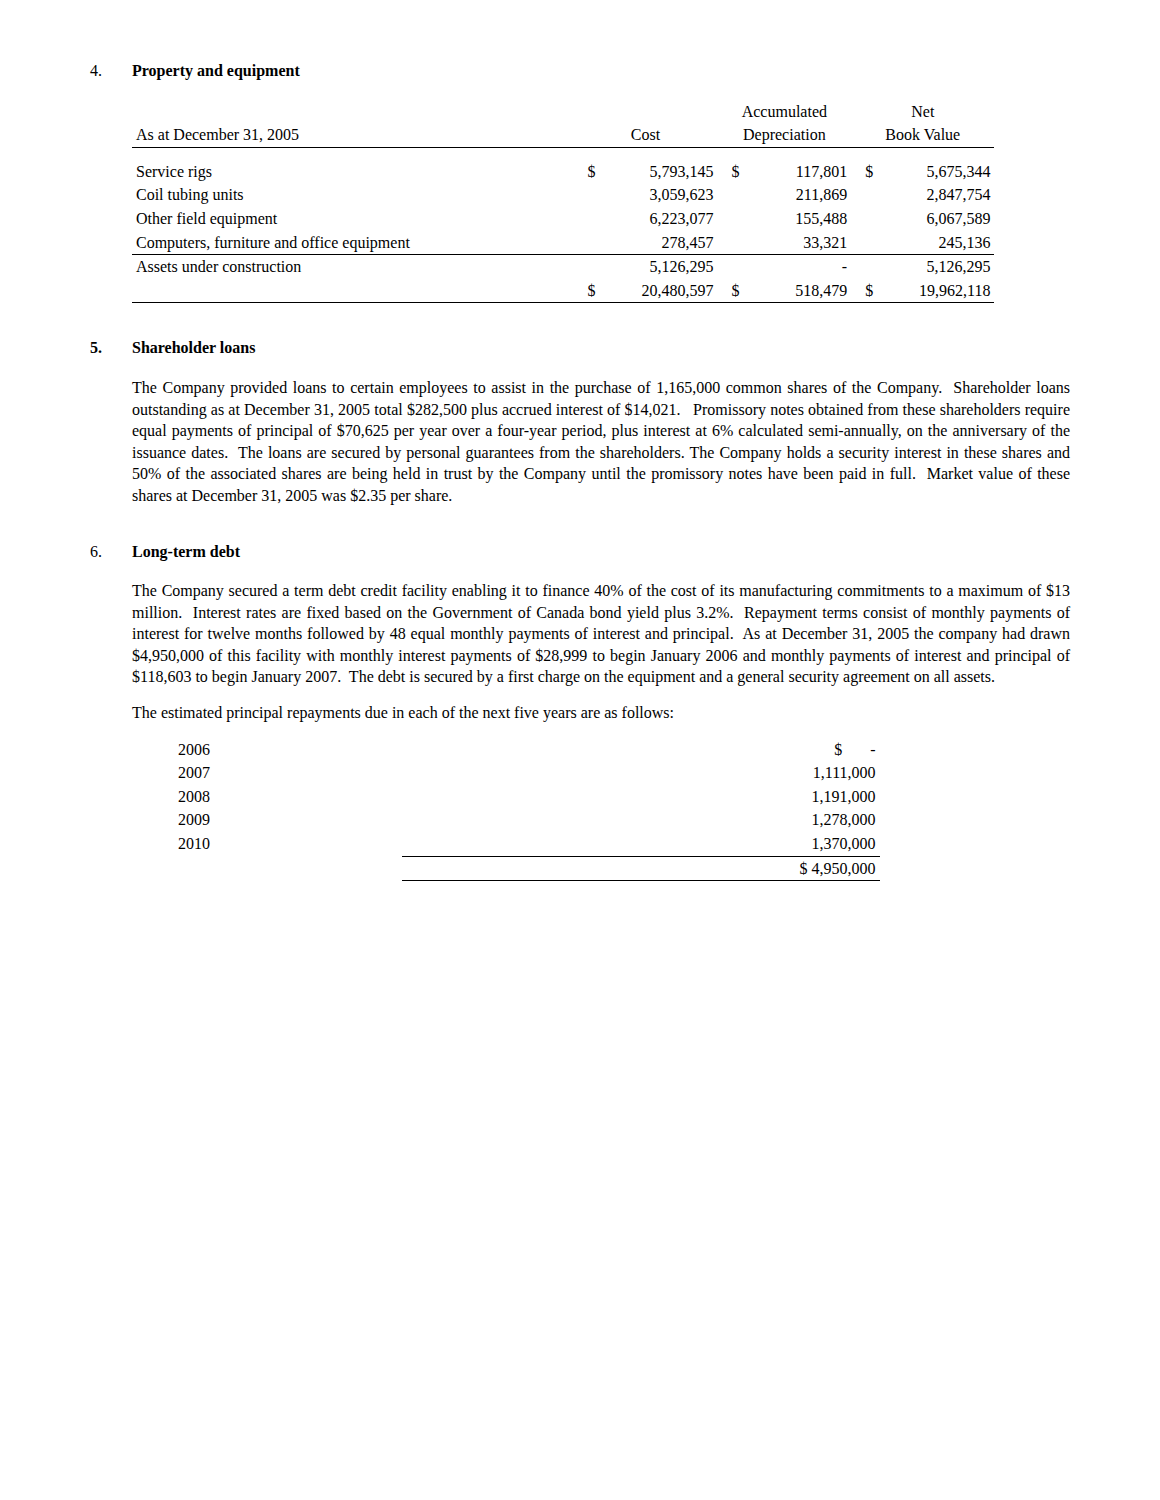4. Property and equipment
| | | Accumulated | Net |
| --- | --- | --- | --- |
| As at December 31, 2005 | Cost | Depreciation | Book Value |
| Service rigs | $ | 5,793,145 | $ | 117,801 | $ | 5,675,344 |
| Coil tubing units | | 3,059,623 | | 211,869 | | 2,847,754 |
| Other field equipment | | 6,223,077 | | 155,488 | | 6,067,589 |
| Computers, furniture and office equipment | | 278,457 | | 33,321 | | 245,136 |
| Assets under construction | | 5,126,295 | | - | | 5,126,295 |
| | $ | 20,480,597 | $ | 518,479 | $ | 19,962,118 |
5. Shareholder loans
The Company provided loans to certain employees to assist in the purchase of 1,165,000 common shares of the Company. Shareholder loans outstanding as at December 31, 2005 total $282,500 plus accrued interest of $14,021. Promissory notes obtained from these shareholders require equal payments of principal of $70,625 per year over a four-year period, plus interest at 6% calculated semi-annually, on the anniversary of the issuance dates. The loans are secured by personal guarantees from the shareholders. The Company holds a security interest in these shares and 50% of the associated shares are being held in trust by the Company until the promissory notes have been paid in full. Market value of these shares at December 31, 2005 was $2.35 per share.
6. Long-term debt
The Company secured a term debt credit facility enabling it to finance 40% of the cost of its manufacturing commitments to a maximum of $13 million. Interest rates are fixed based on the Government of Canada bond yield plus 3.2%. Repayment terms consist of monthly payments of interest for twelve months followed by 48 equal monthly payments of interest and principal. As at December 31, 2005 the company had drawn $4,950,000 of this facility with monthly interest payments of $28,999 to begin January 2006 and monthly payments of interest and principal of $118,603 to begin January 2007. The debt is secured by a first charge on the equipment and a general security agreement on all assets.
The estimated principal repayments due in each of the next five years are as follows:
| 2006 | $ - |
| 2007 | 1,111,000 |
| 2008 | 1,191,000 |
| 2009 | 1,278,000 |
| 2010 | 1,370,000 |
| | $ 4,950,000 |